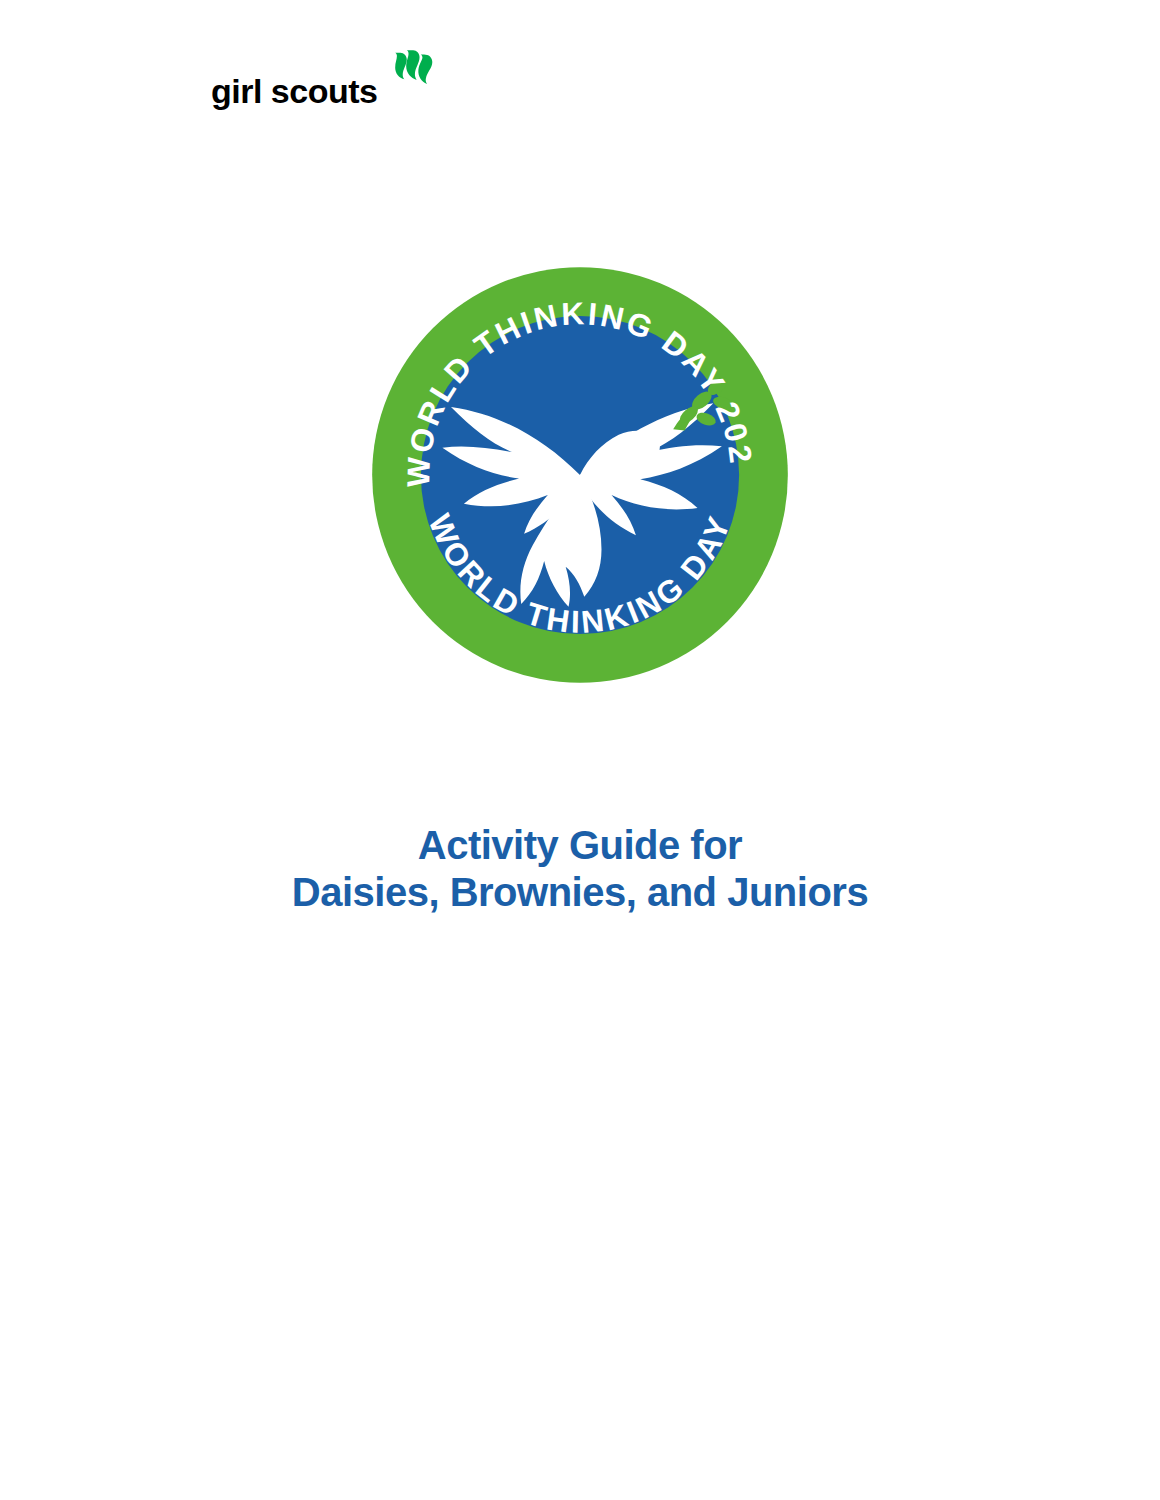girl scouts
WORLD THINKING DAY 2021 WORLD THINKING DAY
Activity Guide for Daisies, Brownies, and Juniors